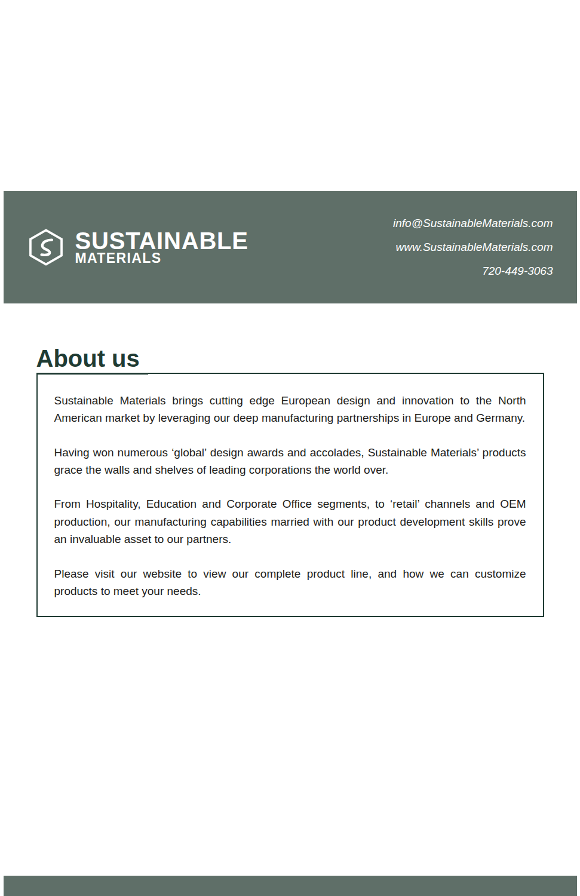SUSTAINABLE MATERIALS
info@SustainableMaterials.com
www.SustainableMaterials.com
720-449-3063
About us
Sustainable Materials brings cutting edge European design and innovation to the North American market by leveraging our deep manufacturing partnerships in Europe and Germany.
Having won numerous ‘global’ design awards and accolades, Sustainable Materials’ products grace the walls and shelves of leading corporations the world over.
From Hospitality, Education and Corporate Office segments, to ‘retail’ channels and OEM production, our manufacturing capabilities married with our product development skills prove an invaluable asset to our partners.
Please visit our website to view our complete product line, and how we can customize products to meet your needs.